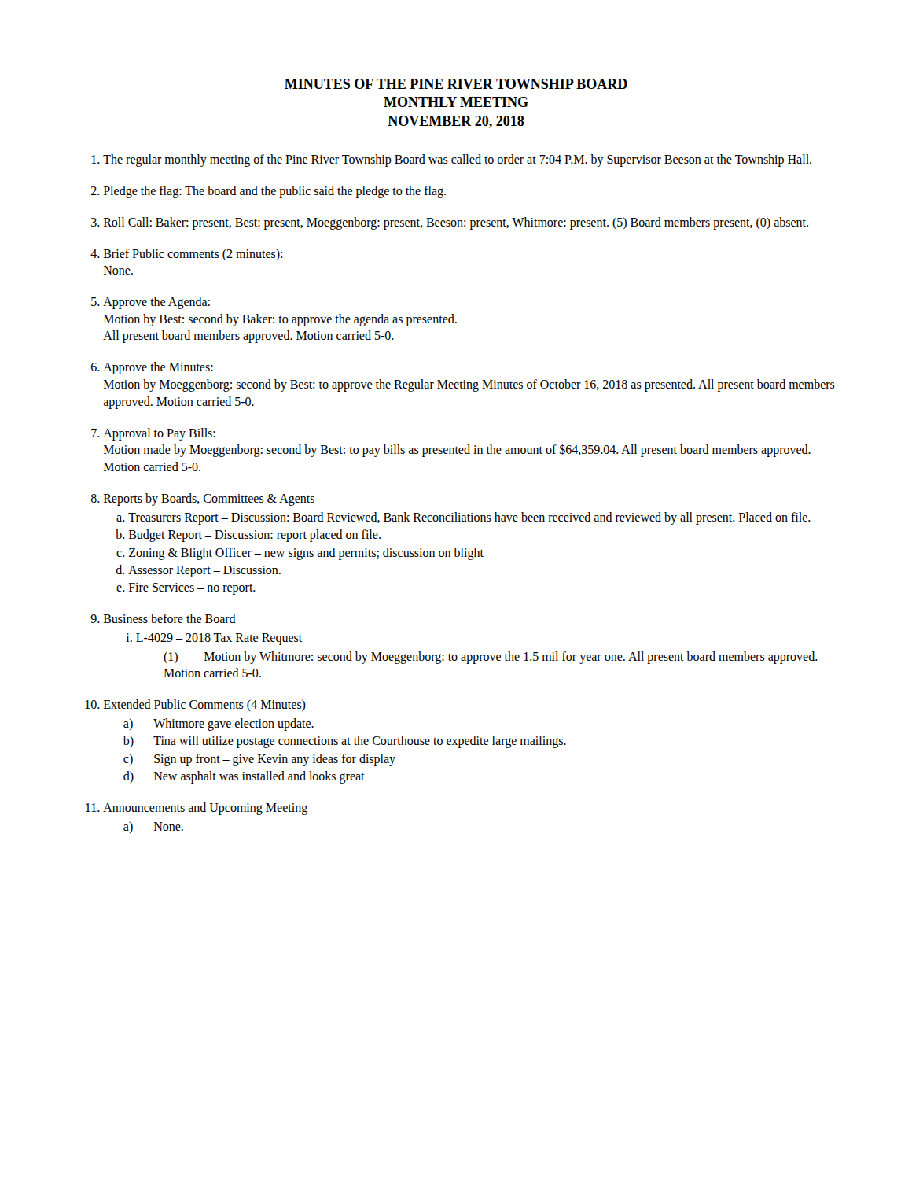MINUTES OF THE PINE RIVER TOWNSHIP BOARD MONTHLY MEETING NOVEMBER 20, 2018
The regular monthly meeting of the Pine River Township Board was called to order at 7:04 P.M. by Supervisor Beeson at the Township Hall.
Pledge the flag: The board and the public said the pledge to the flag.
Roll Call: Baker: present, Best: present, Moeggenborg: present, Beeson: present, Whitmore: present. (5) Board members present, (0) absent.
Brief Public comments (2 minutes):
None.
Approve the Agenda:
Motion by Best: second by Baker: to approve the agenda as presented.
All present board members approved. Motion carried 5-0.
Approve the Minutes:
Motion by Moeggenborg: second by Best: to approve the Regular Meeting Minutes of October 16, 2018 as presented. All present board members approved. Motion carried 5-0.
Approval to Pay Bills:
Motion made by Moeggenborg: second by Best: to pay bills as presented in the amount of $64,359.04. All present board members approved. Motion carried 5-0.
Reports by Boards, Committees & Agents
Treasurers Report – Discussion: Board Reviewed, Bank Reconciliations have been received and reviewed by all present. Placed on file.
Budget Report – Discussion: report placed on file.
Zoning & Blight Officer – new signs and permits; discussion on blight
Assessor Report – Discussion.
Fire Services – no report.
Business before the Board
L-4029 – 2018 Tax Rate Request
Motion by Whitmore: second by Moeggenborg: to approve the 1.5 mil for year one. All present board members approved. Motion carried 5-0.
Extended Public Comments (4 Minutes)
a) Whitmore gave election update.
b) Tina will utilize postage connections at the Courthouse to expedite large mailings.
c) Sign up front – give Kevin any ideas for display
d) New asphalt was installed and looks great
Announcements and Upcoming Meeting
a) None.